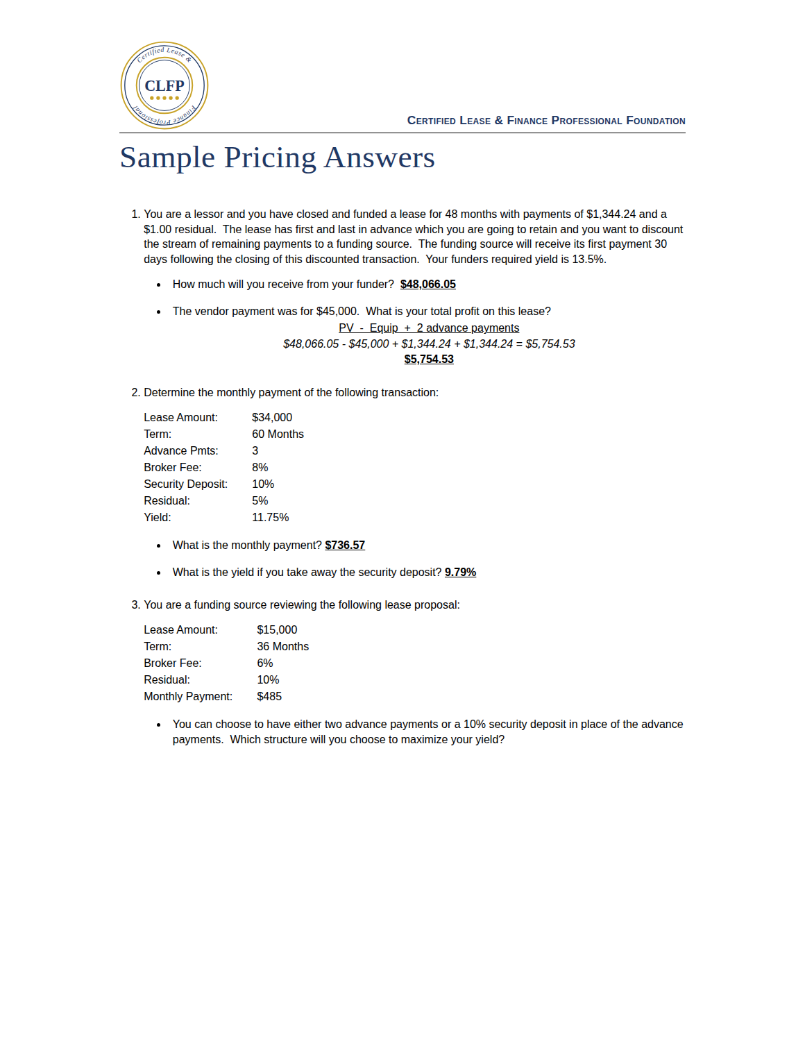Certified Lease & Finance Professional CLFP
Certified Lease & Finance Professional Foundation
Sample Pricing Answers
You are a lessor and you have closed and funded a lease for 48 months with payments of $1,344.24 and a $1.00 residual. The lease has first and last in advance which you are going to retain and you want to discount the stream of remaining payments to a funding source. The funding source will receive its first payment 30 days following the closing of this discounted transaction. Your funders required yield is 13.5%.
How much will you receive from your funder? $48,066.05
The vendor payment was for $45,000. What is your total profit on this lease?
PV - Equip + 2 advance payments
$48,066.05 - $45,000 + $1,344.24 + $1,344.24 = $5,754.53
$5,754.53
Determine the monthly payment of the following transaction:
| Lease Amount: | $34,000 |
| Term: | 60 Months |
| Advance Pmts: | 3 |
| Broker Fee: | 8% |
| Security Deposit: | 10% |
| Residual: | 5% |
| Yield: | 11.75% |
What is the monthly payment? $736.57
What is the yield if you take away the security deposit? 9.79%
You are a funding source reviewing the following lease proposal:
| Lease Amount: | $15,000 |
| Term: | 36 Months |
| Broker Fee: | 6% |
| Residual: | 10% |
| Monthly Payment: | $485 |
You can choose to have either two advance payments or a 10% security deposit in place of the advance payments. Which structure will you choose to maximize your yield?